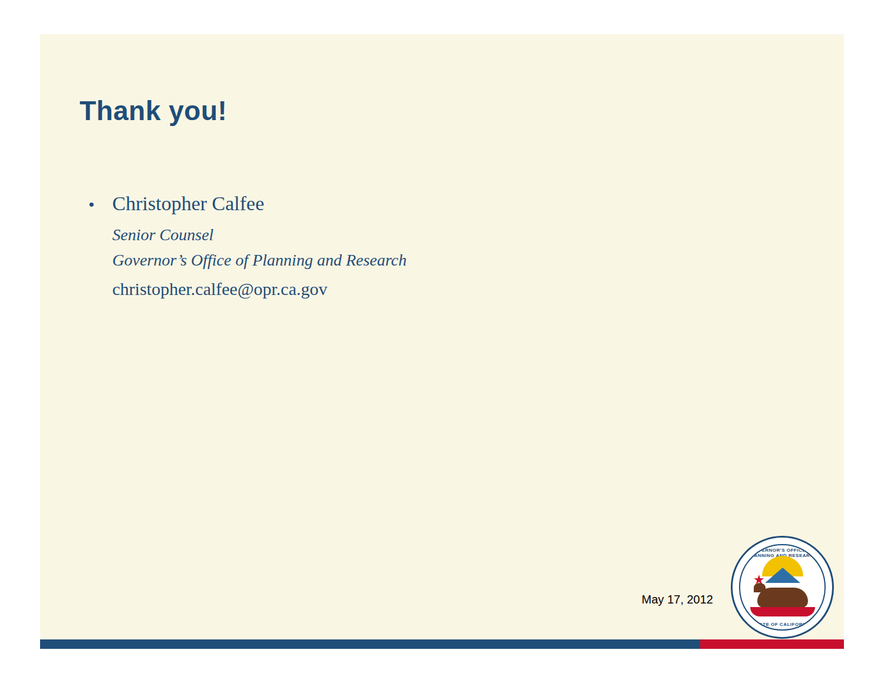Thank you!
•
Christopher Calfee
Senior Counsel
Governor’s Office of Planning and Research
christopher.calfee@opr.ca.gov
May 17, 2012
GOVERNOR'S OFFICE OF PLANNING AND RESEARCH
★
STATE OF CALIFORNIA